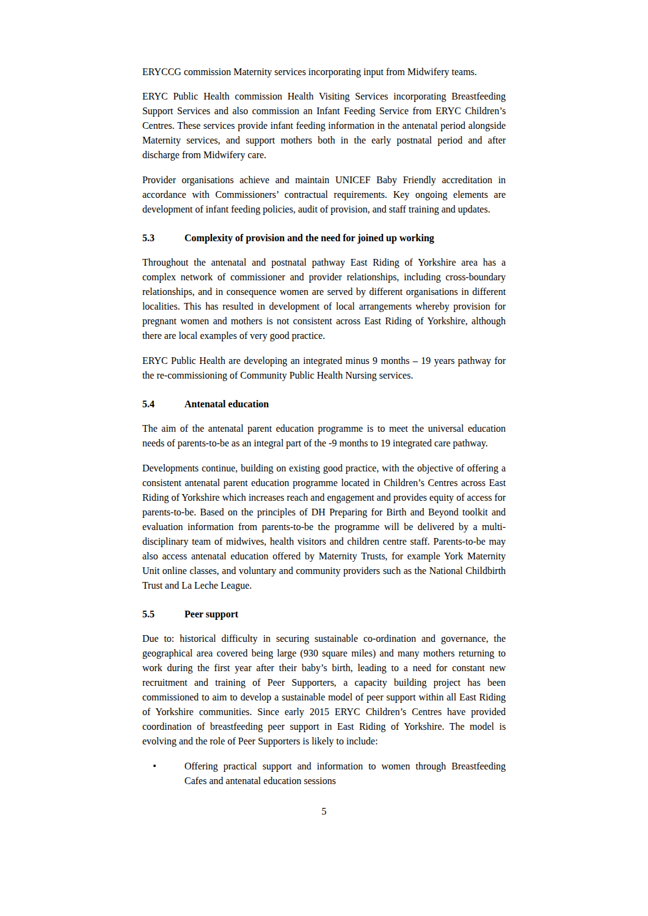ERYCCG commission Maternity services incorporating input from Midwifery teams.
ERYC Public Health commission Health Visiting Services incorporating Breastfeeding Support Services and also commission an Infant Feeding Service from ERYC Children’s Centres. These services provide infant feeding information in the antenatal period alongside Maternity services, and support mothers both in the early postnatal period and after discharge from Midwifery care.
Provider organisations achieve and maintain UNICEF Baby Friendly accreditation in accordance with Commissioners’ contractual requirements. Key ongoing elements are development of infant feeding policies, audit of provision, and staff training and updates.
5.3 Complexity of provision and the need for joined up working
Throughout the antenatal and postnatal pathway East Riding of Yorkshire area has a complex network of commissioner and provider relationships, including cross-boundary relationships, and in consequence women are served by different organisations in different localities. This has resulted in development of local arrangements whereby provision for pregnant women and mothers is not consistent across East Riding of Yorkshire, although there are local examples of very good practice.
ERYC Public Health are developing an integrated minus 9 months – 19 years pathway for the re-commissioning of Community Public Health Nursing services.
5.4 Antenatal education
The aim of the antenatal parent education programme is to meet the universal education needs of parents-to-be as an integral part of the -9 months to 19 integrated care pathway.
Developments continue, building on existing good practice, with the objective of offering a consistent antenatal parent education programme located in Children’s Centres across East Riding of Yorkshire which increases reach and engagement and provides equity of access for parents-to-be. Based on the principles of DH Preparing for Birth and Beyond toolkit and evaluation information from parents-to-be the programme will be delivered by a multi-disciplinary team of midwives, health visitors and children centre staff. Parents-to-be may also access antenatal education offered by Maternity Trusts, for example York Maternity Unit online classes, and voluntary and community providers such as the National Childbirth Trust and La Leche League.
5.5 Peer support
Due to: historical difficulty in securing sustainable co-ordination and governance, the geographical area covered being large (930 square miles) and many mothers returning to work during the first year after their baby’s birth, leading to a need for constant new recruitment and training of Peer Supporters, a capacity building project has been commissioned to aim to develop a sustainable model of peer support within all East Riding of Yorkshire communities. Since early 2015 ERYC Children’s Centres have provided coordination of breastfeeding peer support in East Riding of Yorkshire. The model is evolving and the role of Peer Supporters is likely to include:
Offering practical support and information to women through Breastfeeding Cafes and antenatal education sessions
5